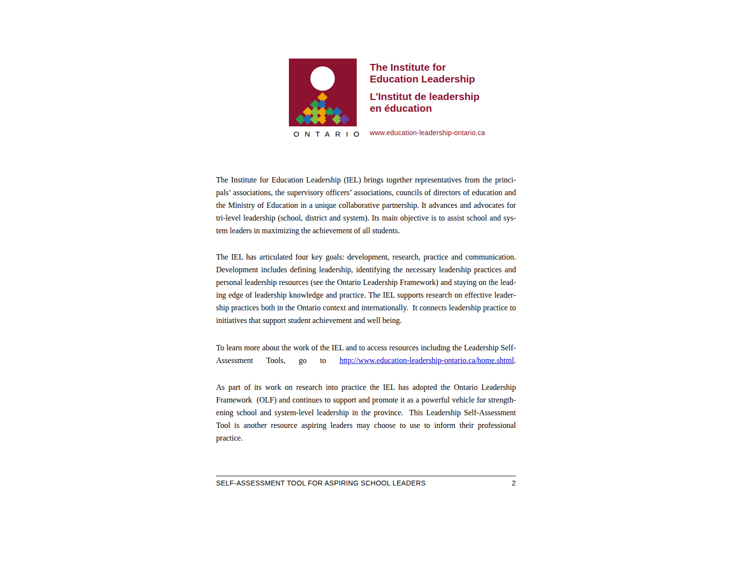ONTARIO
The Institute for
Education Leadership
L’Institut de leadership
en éducation
www.education-leadership-ontario.ca
The Institute for Education Leadership (IEL) brings together representatives from the principals’ associations, the supervisory officers’ associations, councils of directors of education and the Ministry of Education in a unique collaborative partnership. It advances and advocates for tri-level leadership (school, district and system). Its main objective is to assist school and system leaders in maximizing the achievement of all students.
The IEL has articulated four key goals: development, research, practice and communication. Development includes defining leadership, identifying the necessary leadership practices and personal leadership resources (see the Ontario Leadership Framework) and staying on the leading edge of leadership knowledge and practice. The IEL supports research on effective leadership practices both in the Ontario context and internationally. It connects leadership practice to initiatives that support student achievement and well being.
To learn more about the work of the IEL and to access resources including the Leadership Self-Assessment Tools, go to http://www.education-leadership-ontario.ca/home.shtml.
As part of its work on research into practice the IEL has adopted the Ontario Leadership Framework (OLF) and continues to support and promote it as a powerful vehicle for strengthening school and system-level leadership in the province. This Leadership Self-Assessment Tool is another resource aspiring leaders may choose to use to inform their professional practice.
Self-Assessment Tool for Aspiring School Leaders 2